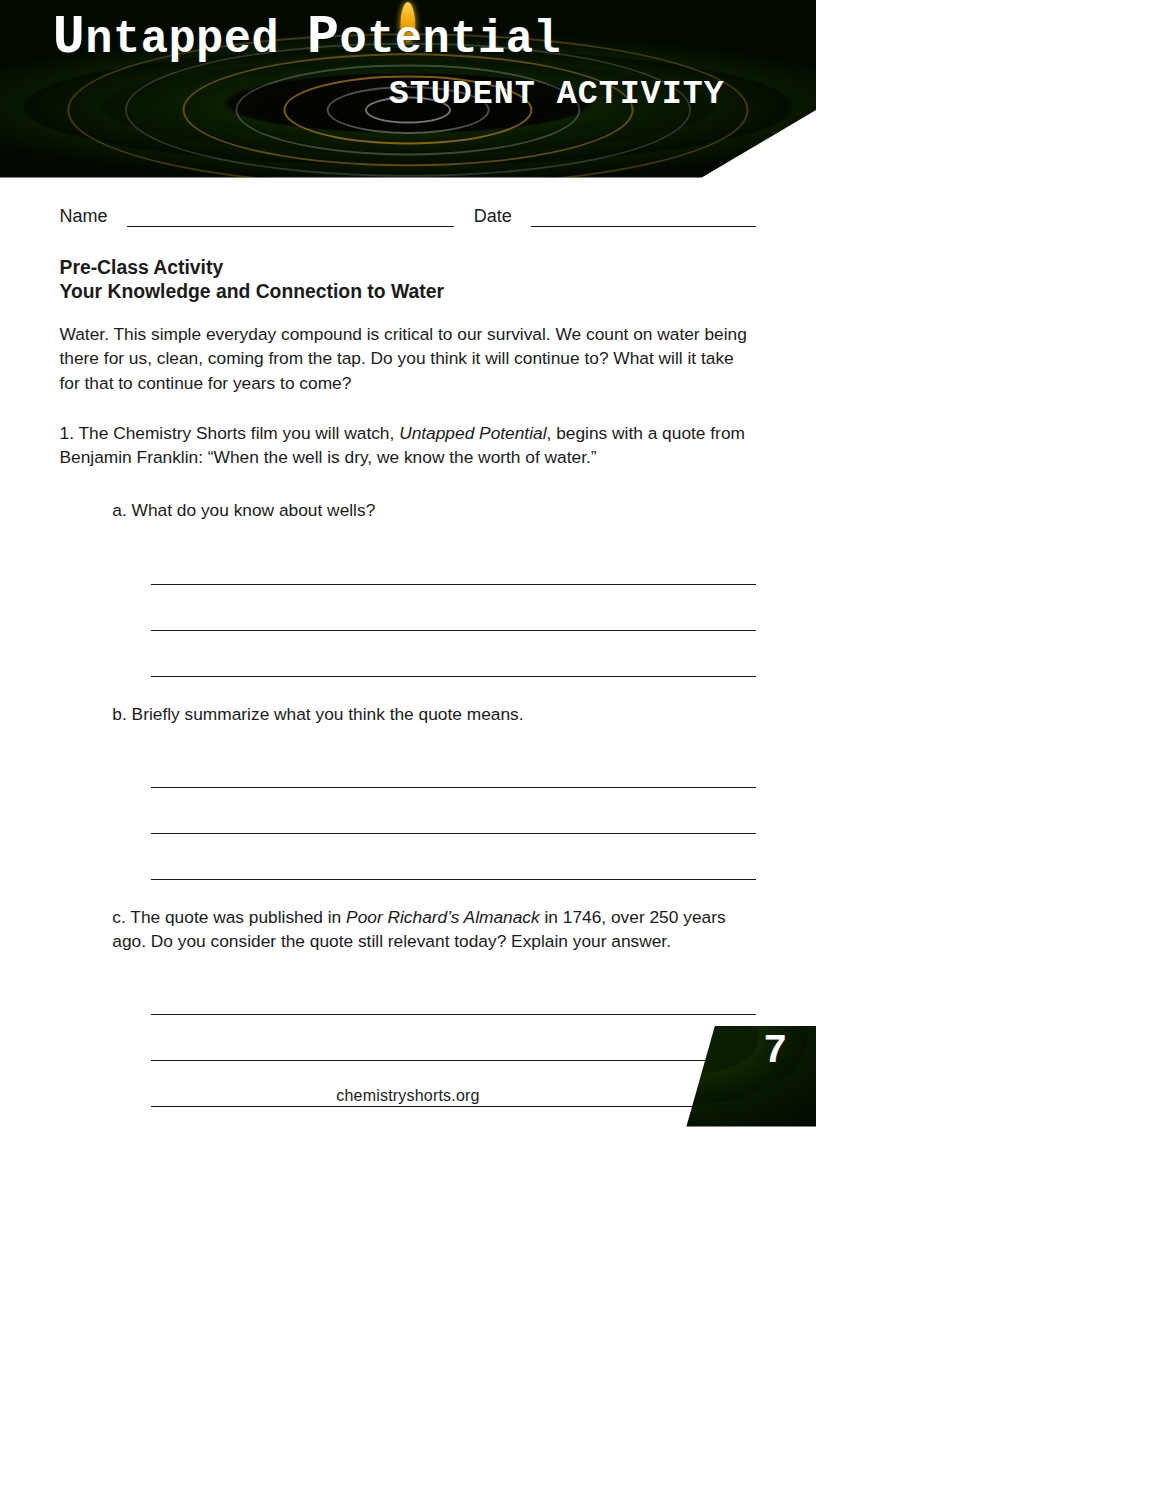Untapped Potential
Student Activity
Name Date
Pre-Class ActivityYour Knowledge and Connection to Water
Water. This simple everyday compound is critical to our survival. We count on water being there for us, clean, coming from the tap. Do you think it will continue to? What will it take for that to continue for years to come?
1. The Chemistry Shorts film you will watch, Untapped Potential, begins with a quote from Benjamin Franklin: “When the well is dry, we know the worth of water.”
a. What do you know about wells?
b. Briefly summarize what you think the quote means.
c. The quote was published in Poor Richard’s Almanack in 1746, over 250 years ago. Do you consider the quote still relevant today? Explain your answer.
chemistryshorts.org
7